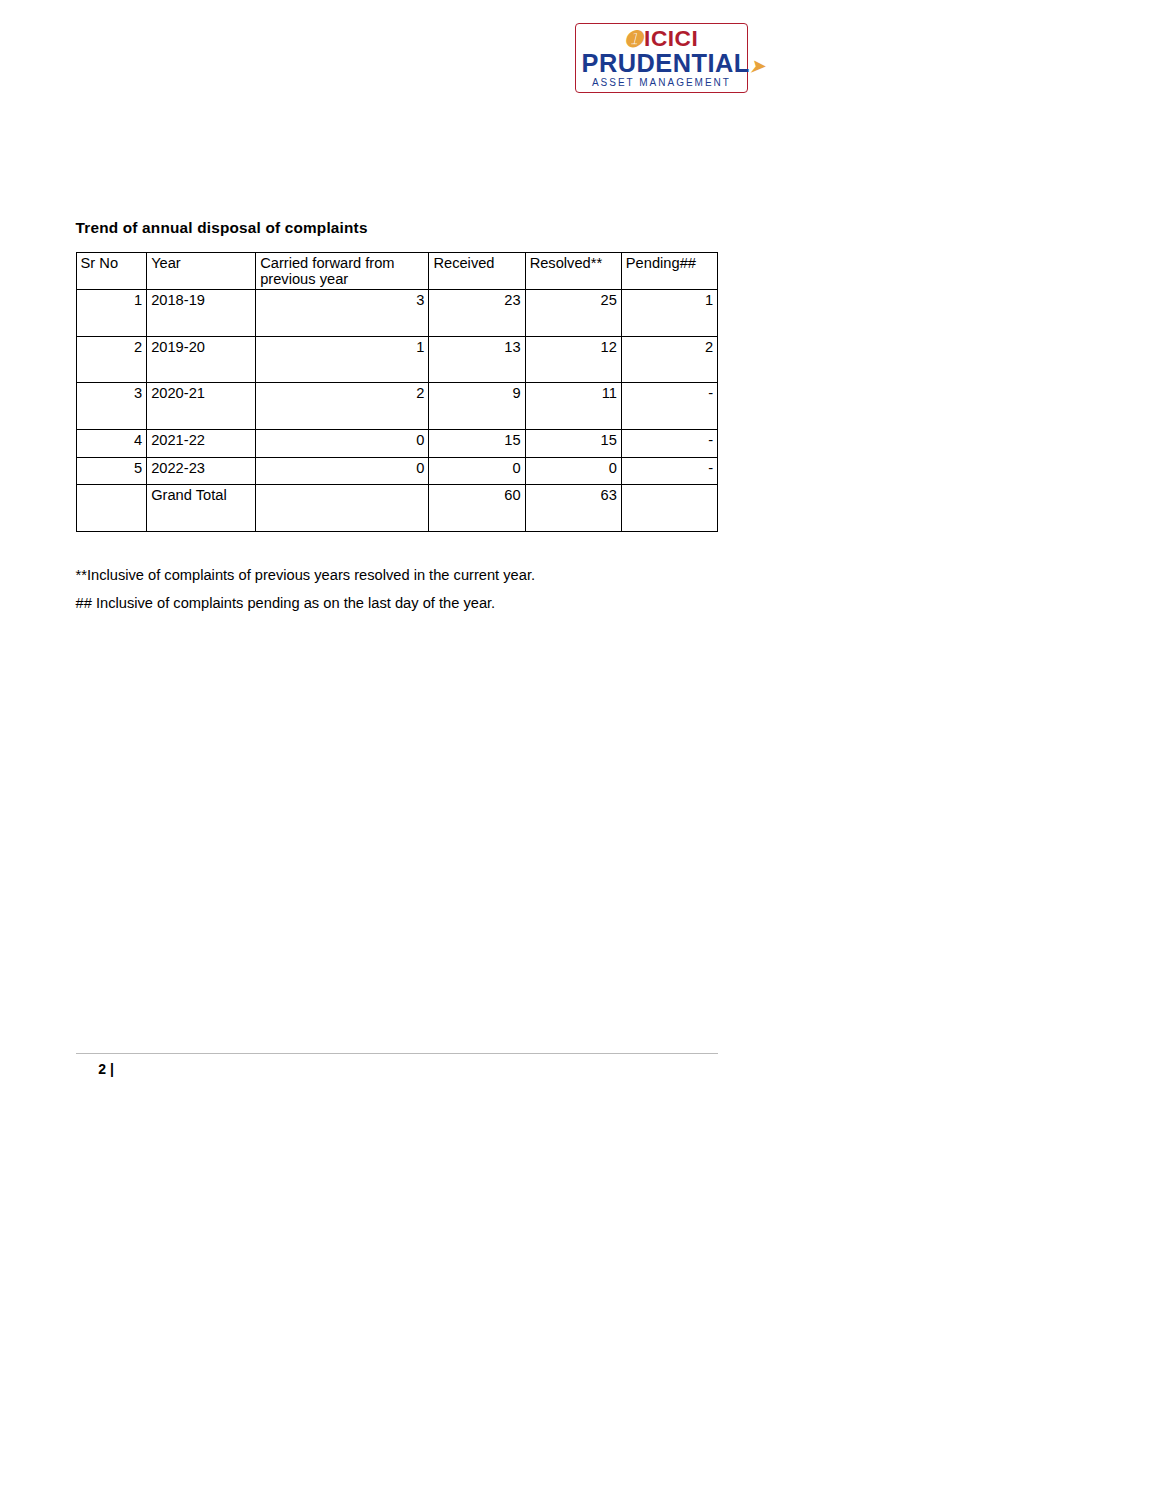➊ ICICI
PRUDENTIAL➤
ASSET MANAGEMENT
Trend of annual disposal of complaints
| Sr No | Year | Carried forward from previous year | Received | Resolved** | Pending## |
| --- | --- | --- | --- | --- | --- |
| 1 | 2018-19 | 3 | 23 | 25 | 1 |
| 2 | 2019-20 | 1 | 13 | 12 | 2 |
| 3 | 2020-21 | 2 | 9 | 11 | - |
| 4 | 2021-22 | 0 | 15 | 15 | - |
| 5 | 2022-23 | 0 | 0 | 0 | - |
| | Grand Total | | 60 | 63 | |
**Inclusive of complaints of previous years resolved in the current year.
## Inclusive of complaints pending as on the last day of the year.
2 |